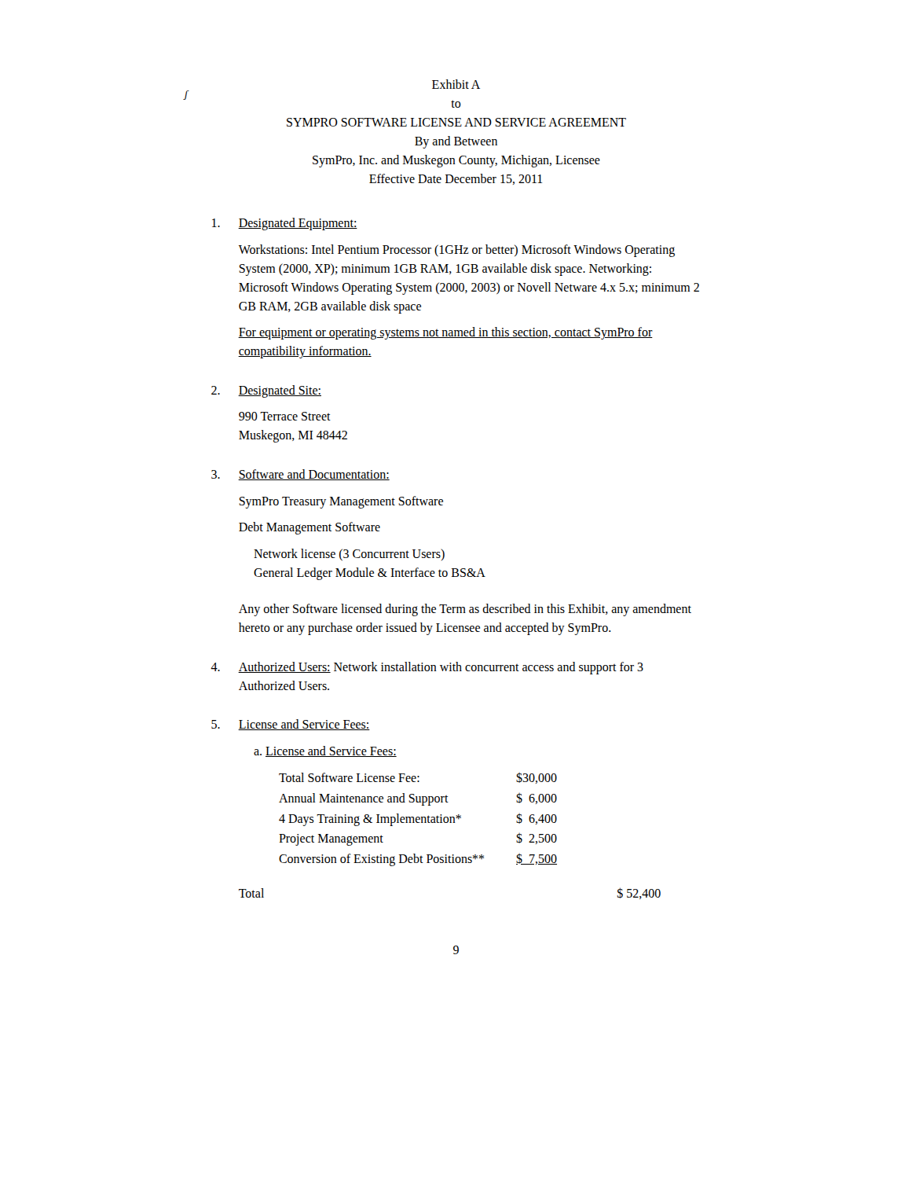ʃ
Exhibit A
to
SYMPRO SOFTWARE LICENSE AND SERVICE AGREEMENT
By and Between
SymPro, Inc. and Muskegon County, Michigan, Licensee
Effective Date December 15, 2011
Designated Equipment:
Workstations: Intel Pentium Processor (1GHz or better) Microsoft Windows Operating System (2000, XP); minimum 1GB RAM, 1GB available disk space. Networking: Microsoft Windows Operating System (2000, 2003) or Novell Netware 4.x 5.x; minimum 2 GB RAM, 2GB available disk space
For equipment or operating systems not named in this section, contact SymPro for compatibility information.
Designated Site:
990 Terrace Street
Muskegon, MI 48442
Software and Documentation:
SymPro Treasury Management Software
Debt Management Software
Network license (3 Concurrent Users)
General Ledger Module & Interface to BS&A
Any other Software licensed during the Term as described in this Exhibit, any amendment hereto or any purchase order issued by Licensee and accepted by SymPro.
Authorized Users: Network installation with concurrent access and support for 3 Authorized Users.
License and Service Fees:
a. License and Service Fees:
| Total Software License Fee: | $30,000 |
| Annual Maintenance and Support | $ 6,000 |
| 4 Days Training & Implementation* | $ 6,400 |
| Project Management | $ 2,500 |
| Conversion of Existing Debt Positions** | $ 7,500 |
Total $ 52,400
9